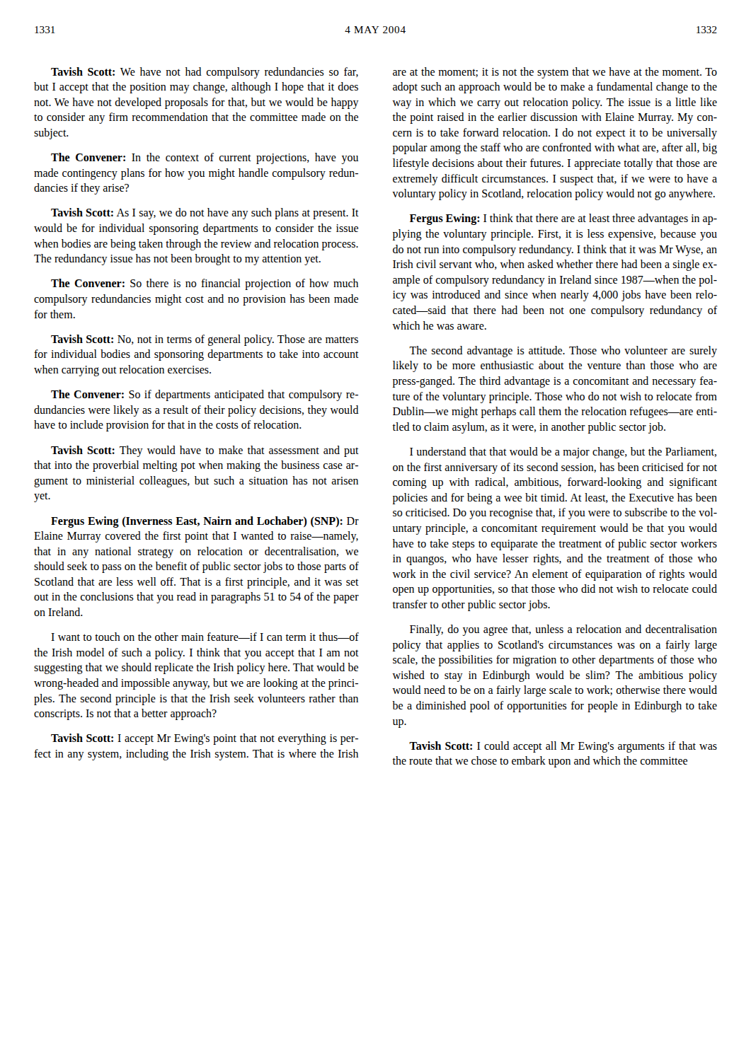1331 4 MAY 2004 1332
Tavish Scott: We have not had compulsory redundancies so far, but I accept that the position may change, although I hope that it does not. We have not developed proposals for that, but we would be happy to consider any firm recommendation that the committee made on the subject.
The Convener: In the context of current projections, have you made contingency plans for how you might handle compulsory redundancies if they arise?
Tavish Scott: As I say, we do not have any such plans at present. It would be for individual sponsoring departments to consider the issue when bodies are being taken through the review and relocation process. The redundancy issue has not been brought to my attention yet.
The Convener: So there is no financial projection of how much compulsory redundancies might cost and no provision has been made for them.
Tavish Scott: No, not in terms of general policy. Those are matters for individual bodies and sponsoring departments to take into account when carrying out relocation exercises.
The Convener: So if departments anticipated that compulsory redundancies were likely as a result of their policy decisions, they would have to include provision for that in the costs of relocation.
Tavish Scott: They would have to make that assessment and put that into the proverbial melting pot when making the business case argument to ministerial colleagues, but such a situation has not arisen yet.
Fergus Ewing (Inverness East, Nairn and Lochaber) (SNP): Dr Elaine Murray covered the first point that I wanted to raise—namely, that in any national strategy on relocation or decentralisation, we should seek to pass on the benefit of public sector jobs to those parts of Scotland that are less well off. That is a first principle, and it was set out in the conclusions that you read in paragraphs 51 to 54 of the paper on Ireland.
I want to touch on the other main feature—if I can term it thus—of the Irish model of such a policy. I think that you accept that I am not suggesting that we should replicate the Irish policy here. That would be wrong-headed and impossible anyway, but we are looking at the principles. The second principle is that the Irish seek volunteers rather than conscripts. Is not that a better approach?
Tavish Scott: I accept Mr Ewing's point that not everything is perfect in any system, including the Irish system. That is where the Irish are at the moment; it is not the system that we have at the moment. To adopt such an approach would be to make a fundamental change to the way in which we carry out relocation policy. The issue is a little like the point raised in the earlier discussion with Elaine Murray. My concern is to take forward relocation. I do not expect it to be universally popular among the staff who are confronted with what are, after all, big lifestyle decisions about their futures. I appreciate totally that those are extremely difficult circumstances. I suspect that, if we were to have a voluntary policy in Scotland, relocation policy would not go anywhere.
Fergus Ewing: I think that there are at least three advantages in applying the voluntary principle. First, it is less expensive, because you do not run into compulsory redundancy. I think that it was Mr Wyse, an Irish civil servant who, when asked whether there had been a single example of compulsory redundancy in Ireland since 1987—when the policy was introduced and since when nearly 4,000 jobs have been relocated—said that there had been not one compulsory redundancy of which he was aware.
The second advantage is attitude. Those who volunteer are surely likely to be more enthusiastic about the venture than those who are press-ganged. The third advantage is a concomitant and necessary feature of the voluntary principle. Those who do not wish to relocate from Dublin—we might perhaps call them the relocation refugees—are entitled to claim asylum, as it were, in another public sector job.
I understand that that would be a major change, but the Parliament, on the first anniversary of its second session, has been criticised for not coming up with radical, ambitious, forward-looking and significant policies and for being a wee bit timid. At least, the Executive has been so criticised. Do you recognise that, if you were to subscribe to the voluntary principle, a concomitant requirement would be that you would have to take steps to equiparate the treatment of public sector workers in quangos, who have lesser rights, and the treatment of those who work in the civil service? An element of equiparation of rights would open up opportunities, so that those who did not wish to relocate could transfer to other public sector jobs.
Finally, do you agree that, unless a relocation and decentralisation policy that applies to Scotland's circumstances was on a fairly large scale, the possibilities for migration to other departments of those who wished to stay in Edinburgh would be slim? The ambitious policy would need to be on a fairly large scale to work; otherwise there would be a diminished pool of opportunities for people in Edinburgh to take up.
Tavish Scott: I could accept all Mr Ewing's arguments if that was the route that we chose to embark upon and which the committee